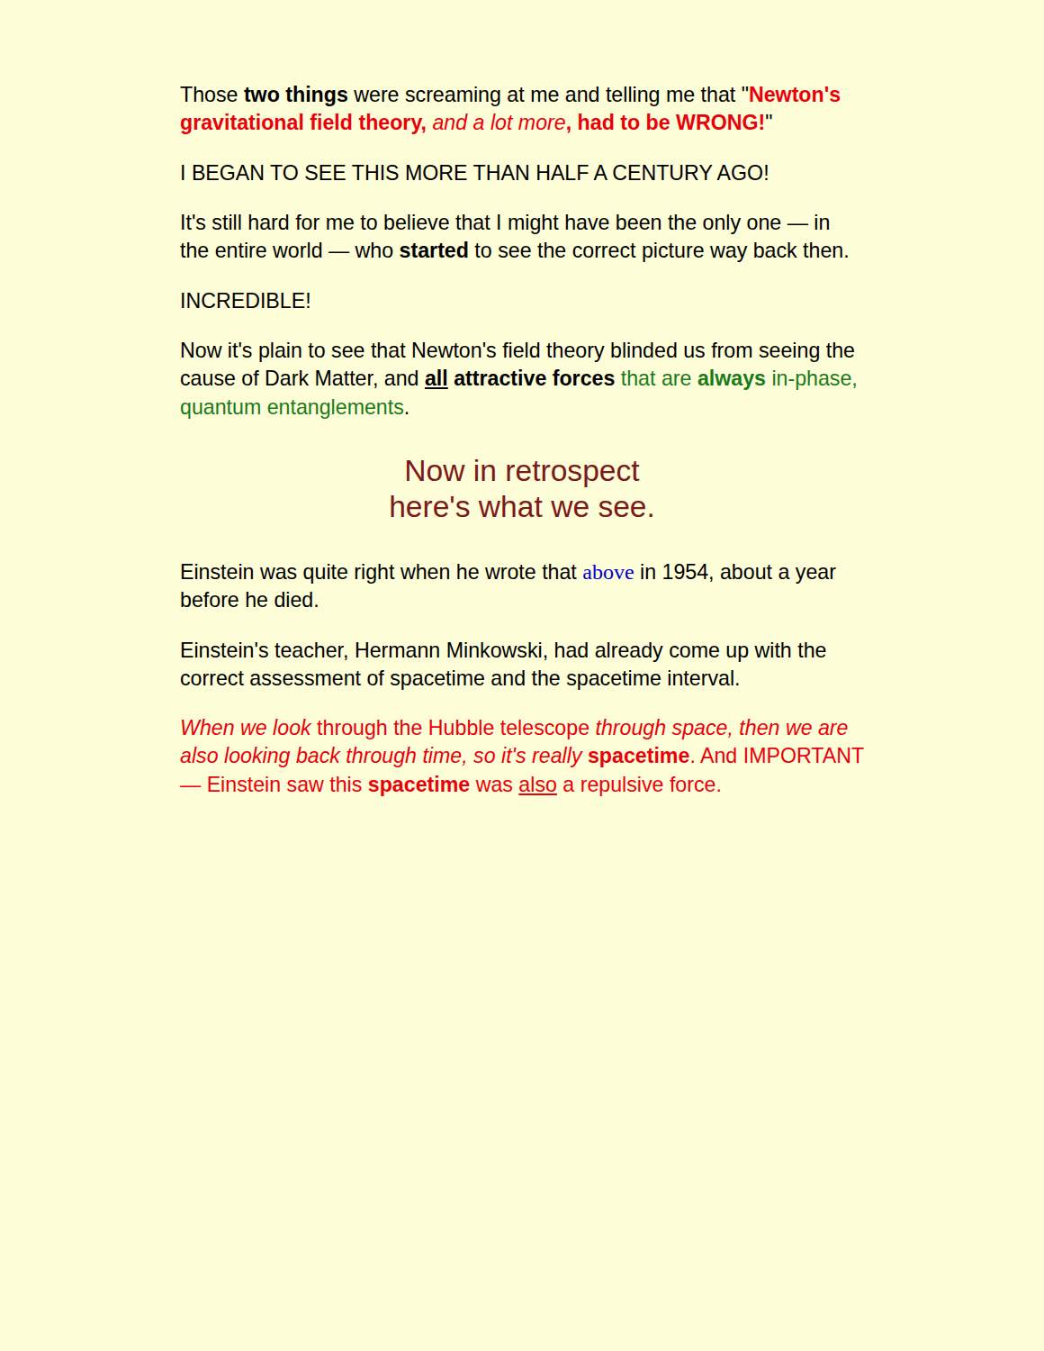Those two things were screaming at me and telling me that "Newton's gravitational field theory, and a lot more, had to be WRONG!"
I BEGAN TO SEE THIS MORE THAN HALF A CENTURY AGO!
It's still hard for me to believe that I might have been the only one — in the entire world — who started to see the correct picture way back then.
INCREDIBLE!
Now it's plain to see that Newton's field theory blinded us from seeing the cause of Dark Matter, and all attractive forces that are always in-phase, quantum entanglements.
Now in retrospect
here's what we see.
Einstein was quite right when he wrote that above in 1954, about a year before he died.
Einstein's teacher, Hermann Minkowski, had already come up with the correct assessment of spacetime and the spacetime interval.
When we look through the Hubble telescope through space, then we are also looking back through time, so it's really spacetime. And IMPORTANT — Einstein saw this spacetime was also a repulsive force.